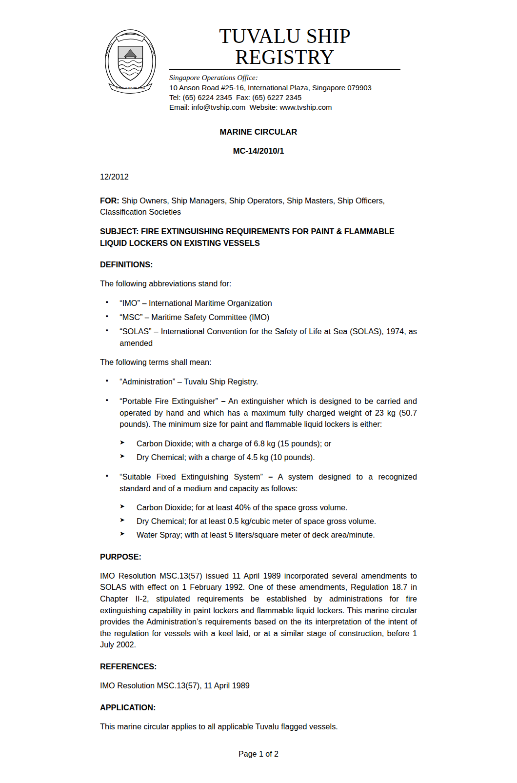TUVALU MO TE ATUA
TUVALU SHIP REGISTRY
Singapore Operations Office:
10 Anson Road #25-16, International Plaza, Singapore 079903
Tel: (65) 6224 2345 Fax: (65) 6227 2345
Email: info@tvship.com Website: www.tvship.com
MARINE CIRCULAR
MC-14/2010/1
12/2012
FOR: Ship Owners, Ship Managers, Ship Operators, Ship Masters, Ship Officers, Classification Societies
SUBJECT: FIRE EXTINGUISHING REQUIREMENTS FOR PAINT & FLAMMABLE LIQUID LOCKERS ON EXISTING VESSELS
DEFINITIONS:
The following abbreviations stand for:
“IMO” – International Maritime Organization
“MSC” – Maritime Safety Committee (IMO)
“SOLAS” – International Convention for the Safety of Life at Sea (SOLAS), 1974, as amended
The following terms shall mean:
“Administration” – Tuvalu Ship Registry.
“Portable Fire Extinguisher” – An extinguisher which is designed to be carried and operated by hand and which has a maximum fully charged weight of 23 kg (50.7 pounds). The minimum size for paint and flammable liquid lockers is either:
Carbon Dioxide; with a charge of 6.8 kg (15 pounds); or
Dry Chemical; with a charge of 4.5 kg (10 pounds).
“Suitable Fixed Extinguishing System” – A system designed to a recognized standard and of a medium and capacity as follows:
Carbon Dioxide; for at least 40% of the space gross volume.
Dry Chemical; for at least 0.5 kg/cubic meter of space gross volume.
Water Spray; with at least 5 liters/square meter of deck area/minute.
PURPOSE:
IMO Resolution MSC.13(57) issued 11 April 1989 incorporated several amendments to SOLAS with effect on 1 February 1992. One of these amendments, Regulation 18.7 in Chapter II-2, stipulated requirements be established by administrations for fire extinguishing capability in paint lockers and flammable liquid lockers. This marine circular provides the Administration’s requirements based on the its interpretation of the intent of the regulation for vessels with a keel laid, or at a similar stage of construction, before 1 July 2002.
REFERENCES:
IMO Resolution MSC.13(57), 11 April 1989
APPLICATION:
This marine circular applies to all applicable Tuvalu flagged vessels.
Page 1 of 2